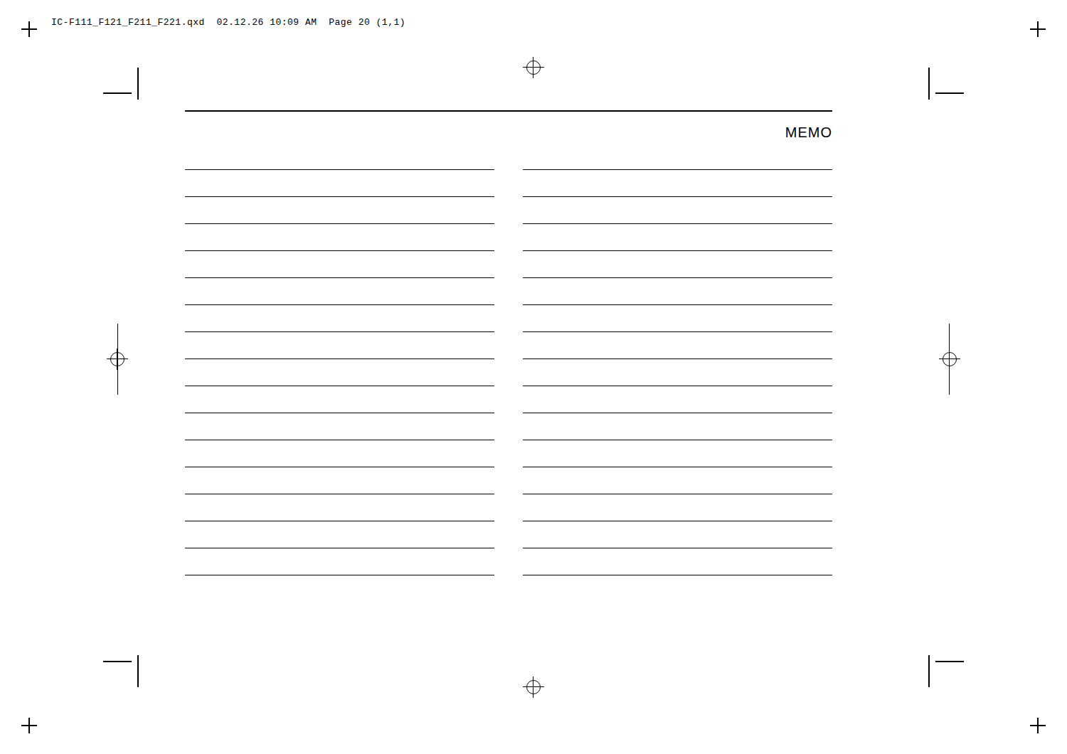IC-F111_F121_F211_F221.qxd 02.12.26 10:09 AM Page 20 (1,1)
MEMO